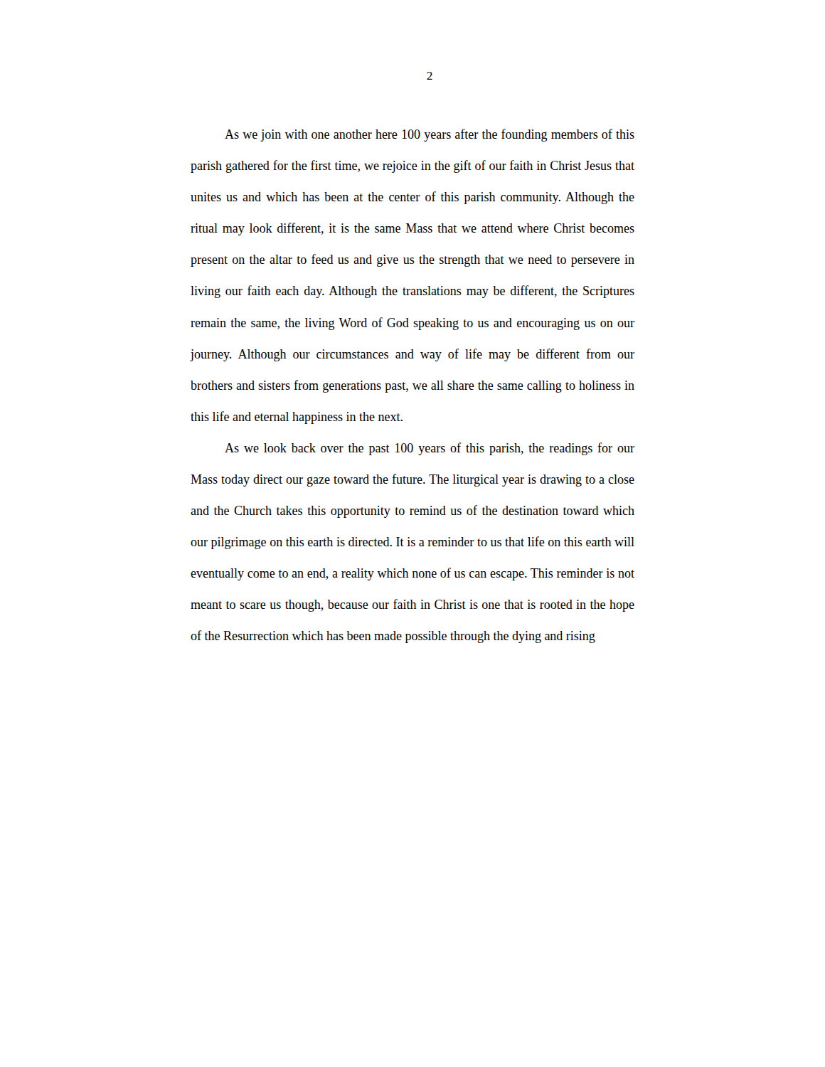2
As we join with one another here 100 years after the founding members of this parish gathered for the first time, we rejoice in the gift of our faith in Christ Jesus that unites us and which has been at the center of this parish community. Although the ritual may look different, it is the same Mass that we attend where Christ becomes present on the altar to feed us and give us the strength that we need to persevere in living our faith each day. Although the translations may be different, the Scriptures remain the same, the living Word of God speaking to us and encouraging us on our journey. Although our circumstances and way of life may be different from our brothers and sisters from generations past, we all share the same calling to holiness in this life and eternal happiness in the next.
As we look back over the past 100 years of this parish, the readings for our Mass today direct our gaze toward the future. The liturgical year is drawing to a close and the Church takes this opportunity to remind us of the destination toward which our pilgrimage on this earth is directed. It is a reminder to us that life on this earth will eventually come to an end, a reality which none of us can escape. This reminder is not meant to scare us though, because our faith in Christ is one that is rooted in the hope of the Resurrection which has been made possible through the dying and rising